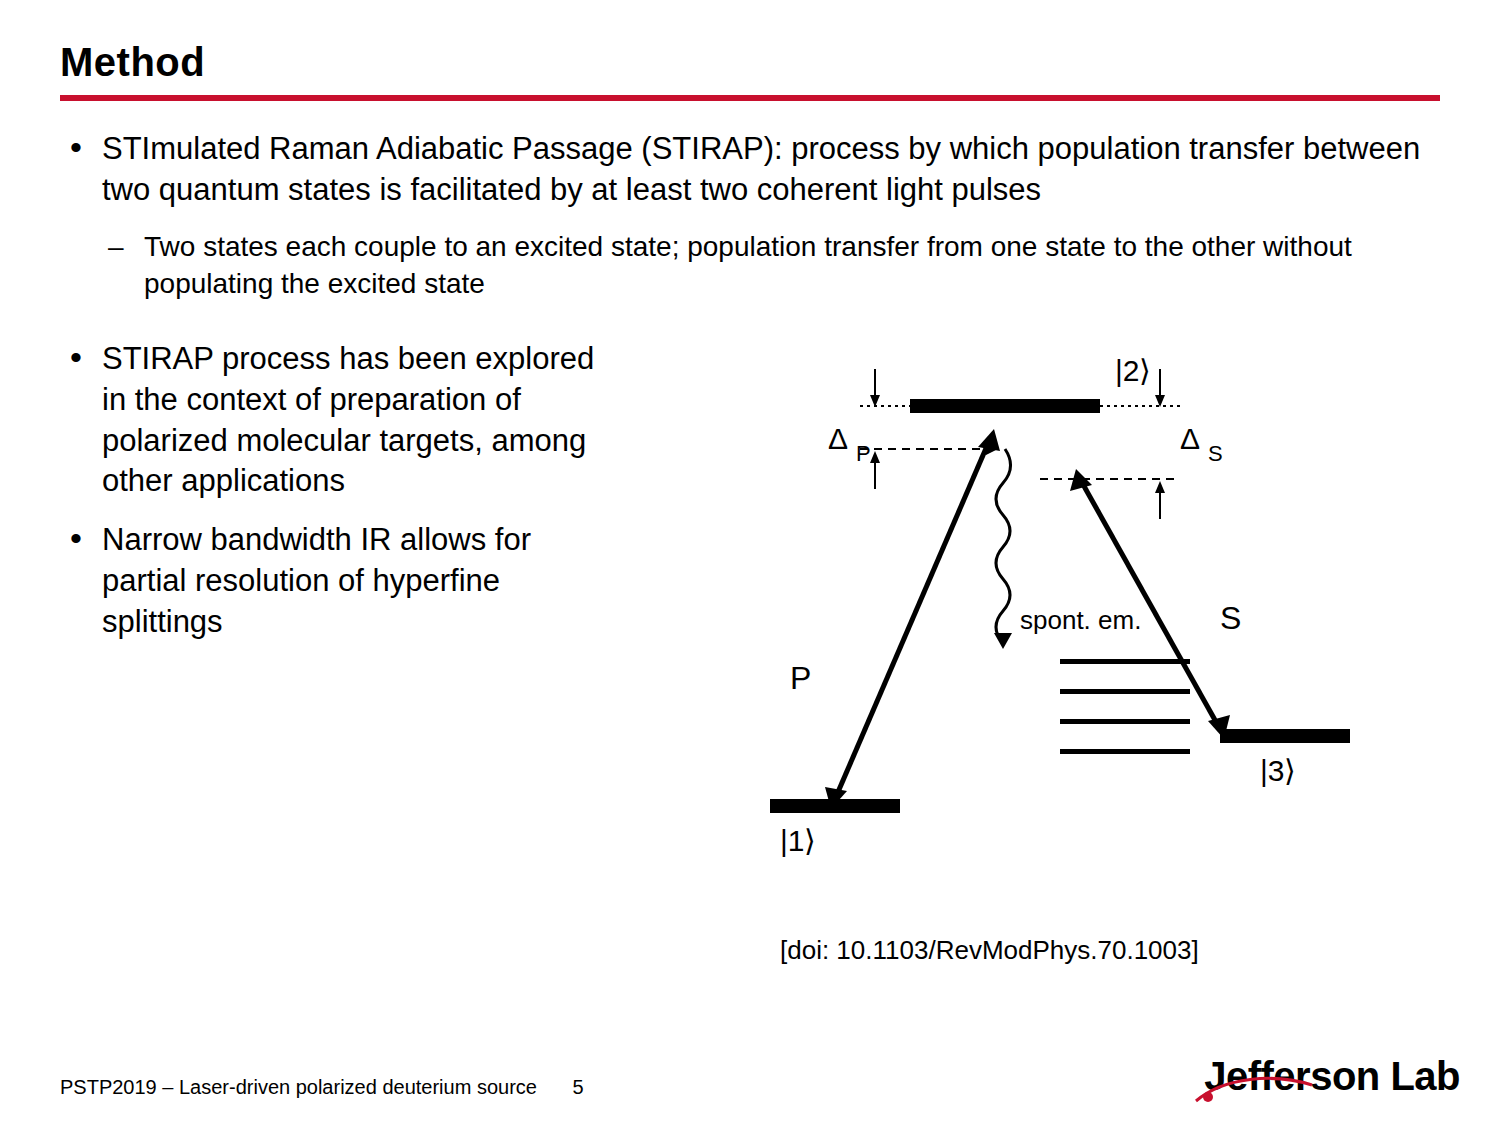Method
STImulated Raman Adiabatic Passage (STIRAP): process by which population transfer between two quantum states is facilitated by at least two coherent light pulses
Two states each couple to an excited state; population transfer from one state to the other without populating the excited state
STIRAP process has been explored in the context of preparation of polarized molecular targets, among other applications
Narrow bandwidth IR allows for partial resolution of hyperfine splittings
|2⟩ Δ P Δ S P S spont. em. |3⟩ |1⟩
[doi: 10.1103/RevModPhys.70.1003]
PSTP2019 – Laser-driven polarized deuterium source 5
Jefferson Lab